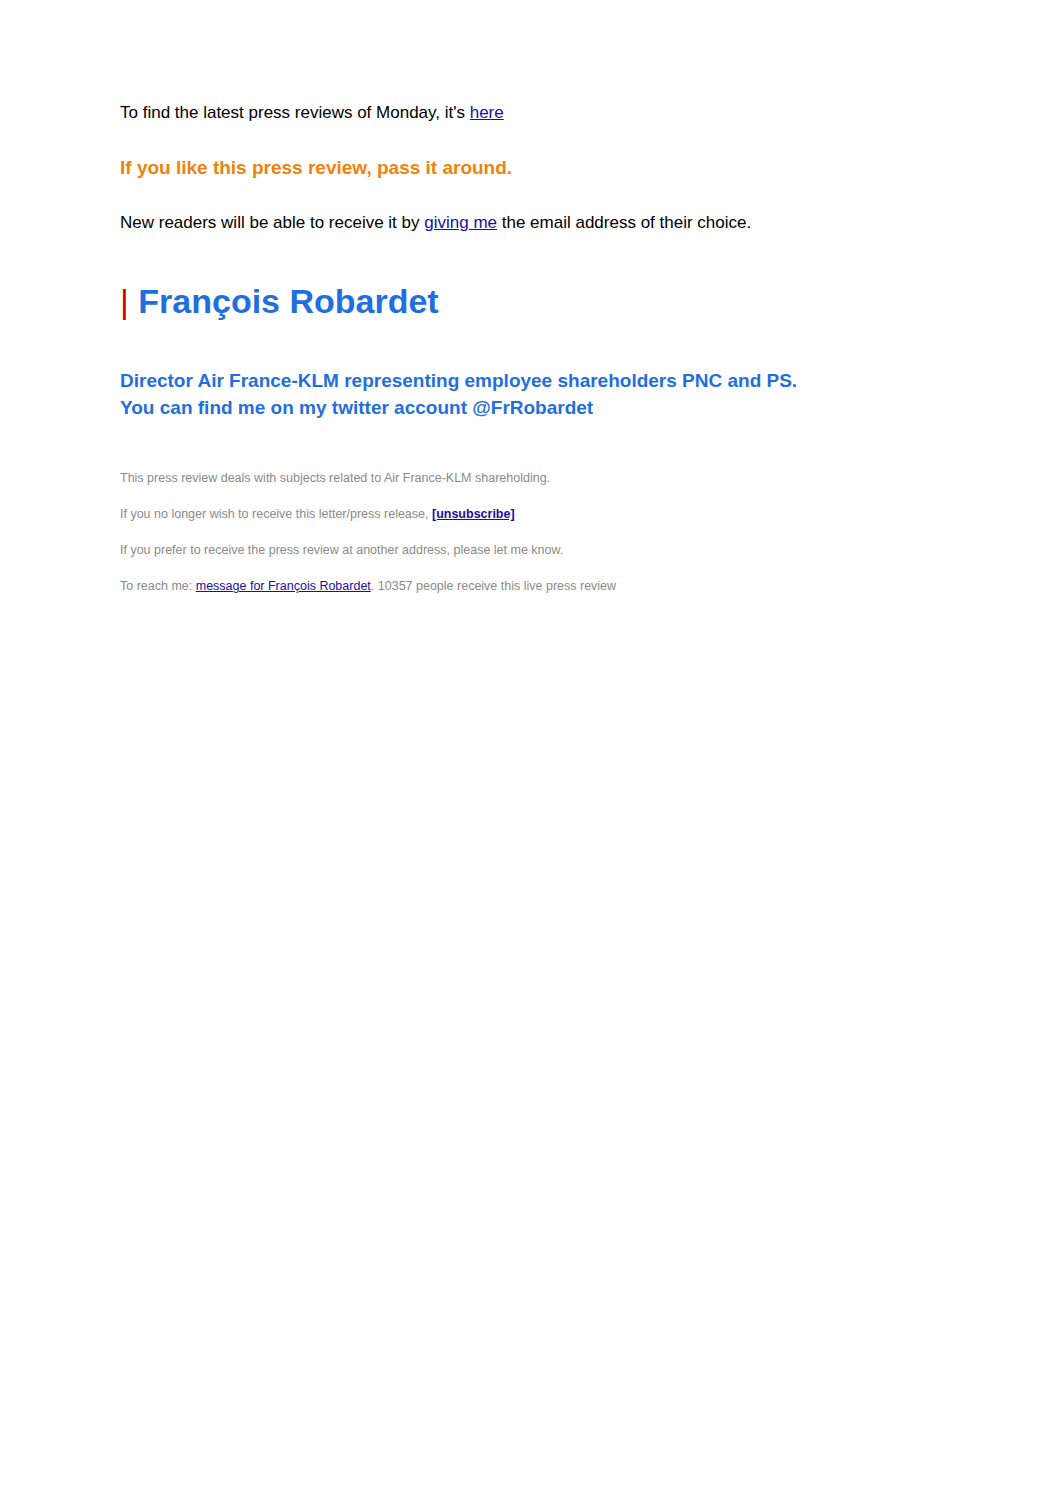To find the latest press reviews of Monday, it's here
If you like this press review, pass it around.
New readers will be able to receive it by giving me the email address of their choice.
| François Robardet
Director Air France-KLM representing employee shareholders PNC and PS.
You can find me on my twitter account @FrRobardet
This press review deals with subjects related to Air France-KLM shareholding.
If you no longer wish to receive this letter/press release, [unsubscribe]
If you prefer to receive the press review at another address, please let me know.
To reach me: message for François Robardet. 10357 people receive this live press review